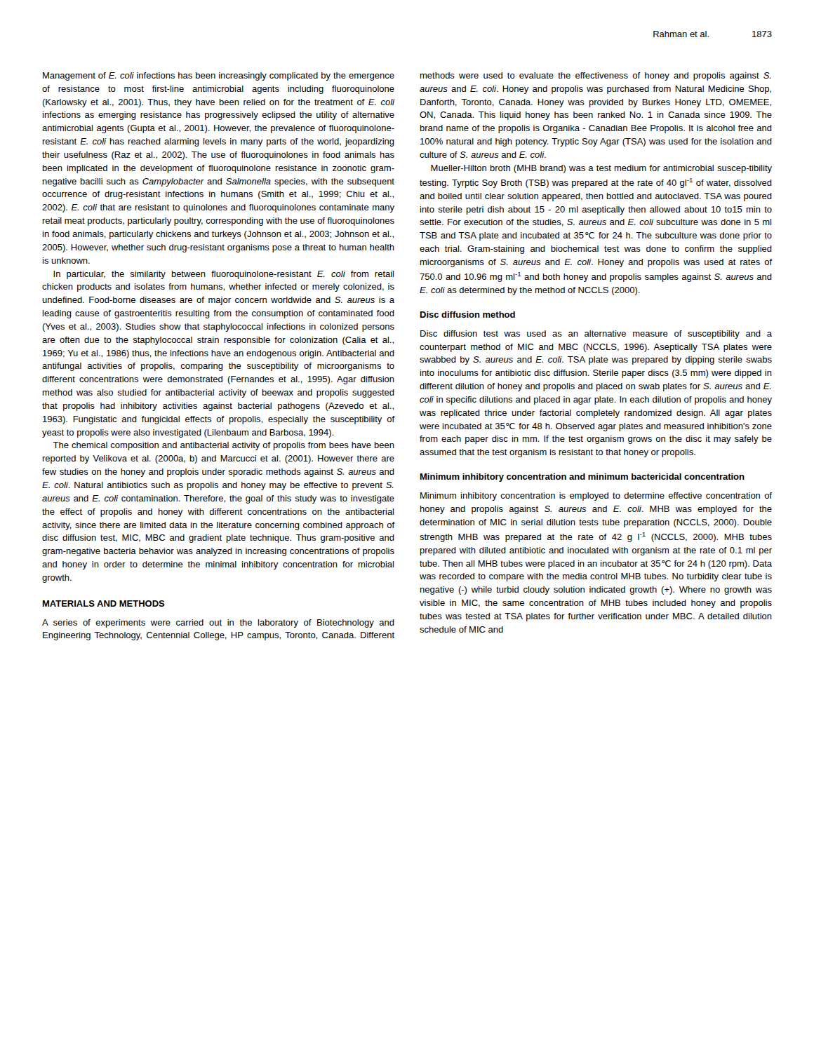Rahman et al. 1873
Management of E. coli infections has been increasingly complicated by the emergence of resistance to most first-line antimicrobial agents including fluoroquinolone (Karlowsky et al., 2001). Thus, they have been relied on for the treatment of E. coli infections as emerging resistance has progressively eclipsed the utility of alternative antimicrobial agents (Gupta et al., 2001). However, the prevalence of fluoroquinolone-resistant E. coli has reached alarming levels in many parts of the world, jeopardizing their usefulness (Raz et al., 2002). The use of fluoroquinolones in food animals has been implicated in the development of fluoroquinolone resistance in zoonotic gram-negative bacilli such as Campylobacter and Salmonella species, with the subsequent occurrence of drug-resistant infections in humans (Smith et al., 1999; Chiu et al., 2002). E. coli that are resistant to quinolones and fluoroquinolones contaminate many retail meat products, particularly poultry, corresponding with the use of fluoroquinolones in food animals, particularly chickens and turkeys (Johnson et al., 2003; Johnson et al., 2005). However, whether such drug-resistant organisms pose a threat to human health is unknown.
In particular, the similarity between fluoroquinolone-resistant E. coli from retail chicken products and isolates from humans, whether infected or merely colonized, is undefined. Food-borne diseases are of major concern worldwide and S. aureus is a leading cause of gastroenteritis resulting from the consumption of contaminated food (Yves et al., 2003). Studies show that staphylococcal infections in colonized persons are often due to the staphylococcal strain responsible for colonization (Calia et al., 1969; Yu et al., 1986) thus, the infections have an endogenous origin. Antibacterial and antifungal activities of propolis, comparing the susceptibility of microorganisms to different concentrations were demonstrated (Fernandes et al., 1995). Agar diffusion method was also studied for antibacterial activity of beewax and propolis suggested that propolis had inhibitory activities against bacterial pathogens (Azevedo et al., 1963). Fungistatic and fungicidal effects of propolis, especially the susceptibility of yeast to propolis were also investigated (Lilenbaum and Barbosa, 1994).
The chemical composition and antibacterial activity of propolis from bees have been reported by Velikova et al. (2000a, b) and Marcucci et al. (2001). However there are few studies on the honey and proplois under sporadic methods against S. aureus and E. coli. Natural antibiotics such as propolis and honey may be effective to prevent S. aureus and E. coli contamination. Therefore, the goal of this study was to investigate the effect of propolis and honey with different concentrations on the antibacterial activity, since there are limited data in the literature concerning combined approach of disc diffusion test, MIC, MBC and gradient plate technique. Thus gram-positive and gram-negative bacteria behavior was analyzed in increasing concentrations of propolis and honey in order to determine the minimal inhibitory concentration for microbial growth.
MATERIALS AND METHODS
A series of experiments were carried out in the laboratory of Biotechnology and Engineering Technology, Centennial College, HP campus, Toronto, Canada. Different methods were used to evaluate the effectiveness of honey and propolis against S. aureus and E. coli. Honey and propolis was purchased from Natural Medicine Shop, Danforth, Toronto, Canada. Honey was provided by Burkes Honey LTD, OMEMEE, ON, Canada. This liquid honey has been ranked No. 1 in Canada since 1909. The brand name of the propolis is Organika - Canadian Bee Propolis. It is alcohol free and 100% natural and high potency. Tryptic Soy Agar (TSA) was used for the isolation and culture of S. aureus and E. coli.
Mueller-Hilton broth (MHB brand) was a test medium for antimicrobial suscep-tibility testing. Tyrptic Soy Broth (TSB) was prepared at the rate of 40 gl-1 of water, dissolved and boiled until clear solution appeared, then bottled and autoclaved. TSA was poured into sterile petri dish about 15 - 20 ml aseptically then allowed about 10 to15 min to settle. For execution of the studies, S. aureus and E. coli subculture was done in 5 ml TSB and TSA plate and incubated at 35℃ for 24 h. The subculture was done prior to each trial. Gram-staining and biochemical test was done to confirm the supplied microorganisms of S. aureus and E. coli. Honey and propolis was used at rates of 750.0 and 10.96 mg ml-1 and both honey and propolis samples against S. aureus and E. coli as determined by the method of NCCLS (2000).
Disc diffusion method
Disc diffusion test was used as an alternative measure of susceptibility and a counterpart method of MIC and MBC (NCCLS, 1996). Aseptically TSA plates were swabbed by S. aureus and E. coli. TSA plate was prepared by dipping sterile swabs into inoculums for antibiotic disc diffusion. Sterile paper discs (3.5 mm) were dipped in different dilution of honey and propolis and placed on swab plates for S. aureus and E. coli in specific dilutions and placed in agar plate. In each dilution of propolis and honey was replicated thrice under factorial completely randomized design. All agar plates were incubated at 35℃ for 48 h. Observed agar plates and measured inhibition's zone from each paper disc in mm. If the test organism grows on the disc it may safely be assumed that the test organism is resistant to that honey or propolis.
Minimum inhibitory concentration and minimum bactericidal concentration
Minimum inhibitory concentration is employed to determine effective concentration of honey and propolis against S. aureus and E. coli. MHB was employed for the determination of MIC in serial dilution tests tube preparation (NCCLS, 2000). Double strength MHB was prepared at the rate of 42 g l-1 (NCCLS, 2000). MHB tubes prepared with diluted antibiotic and inoculated with organism at the rate of 0.1 ml per tube. Then all MHB tubes were placed in an incubator at 35℃ for 24 h (120 rpm). Data was recorded to compare with the media control MHB tubes. No turbidity clear tube is negative (-) while turbid cloudy solution indicated growth (+). Where no growth was visible in MIC, the same concentration of MHB tubes included honey and propolis tubes was tested at TSA plates for further verification under MBC. A detailed dilution schedule of MIC and